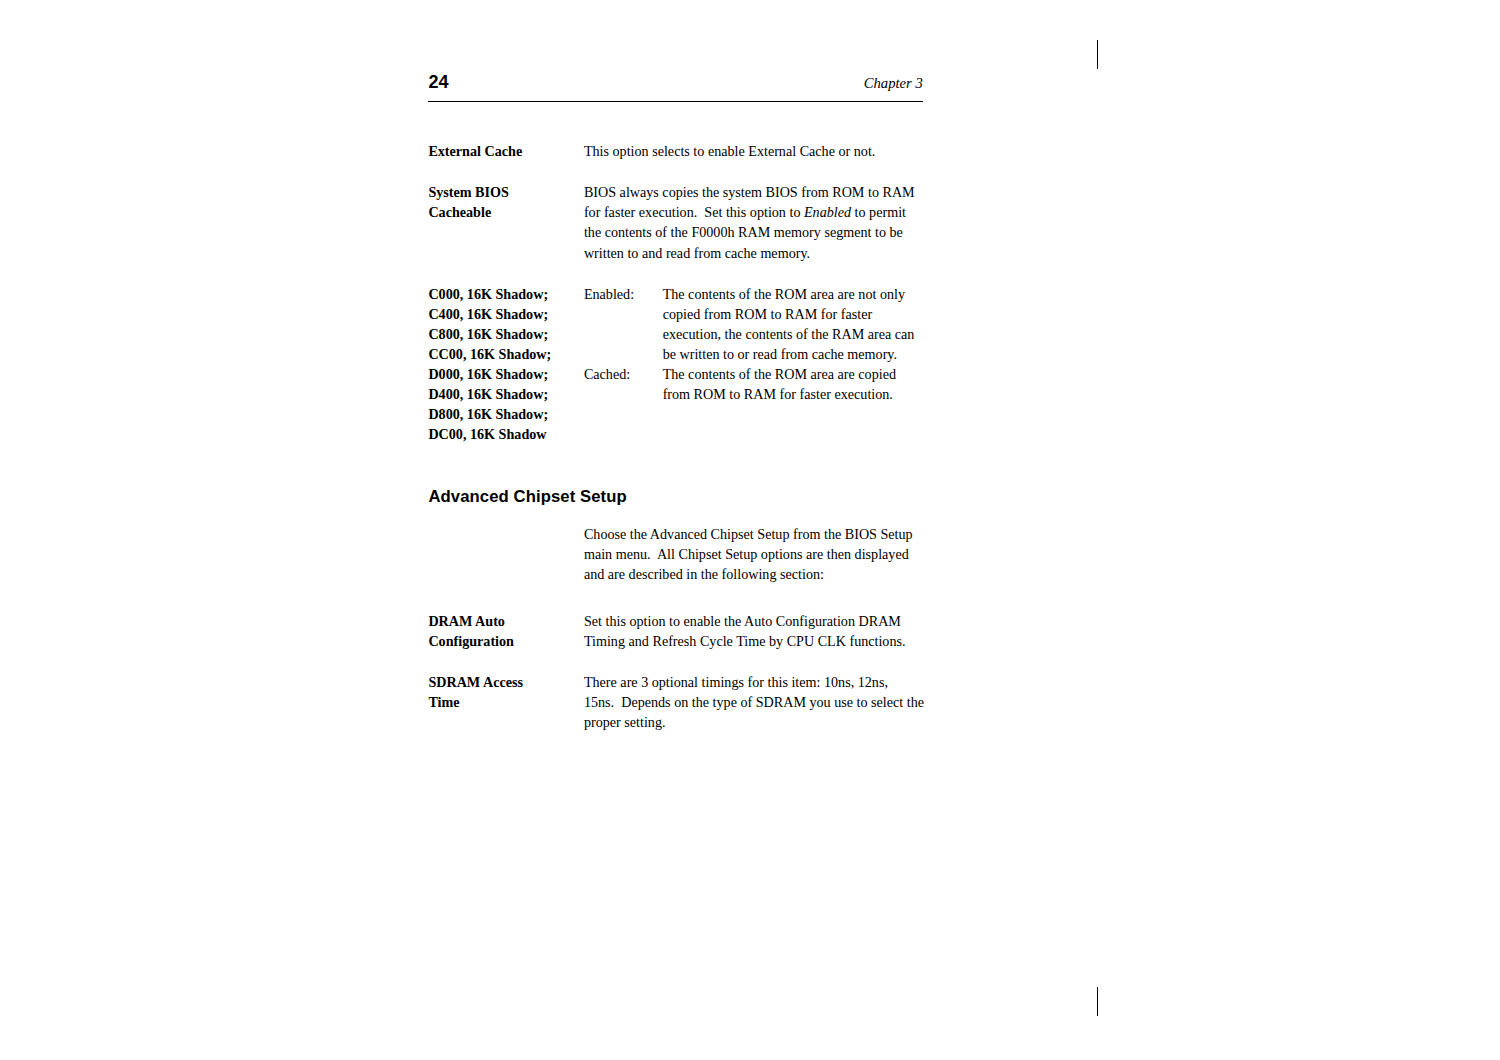24
Chapter 3
External Cache
This option selects to enable External Cache or not.
System BIOS
Cacheable
BIOS always copies the system BIOS from ROM to RAM for faster execution. Set this option to Enabled to permit the contents of the F0000h RAM memory segment to be written to and read from cache memory.
C000, 16K Shadow;
C400, 16K Shadow;
C800, 16K Shadow;
CC00, 16K Shadow;
D000, 16K Shadow;
D400, 16K Shadow;
D800, 16K Shadow;
DC00, 16K Shadow
Enabled:
The contents of the ROM area are not only copied from ROM to RAM for faster execution, the contents of the RAM area can be written to or read from cache memory.
Cached:
The contents of the ROM area are copied from ROM to RAM for faster execution.
Advanced Chipset Setup
Choose the Advanced Chipset Setup from the BIOS Setup main menu. All Chipset Setup options are then displayed and are described in the following section:
DRAM Auto
Configuration
Set this option to enable the Auto Configuration DRAM Timing and Refresh Cycle Time by CPU CLK functions.
SDRAM Access
Time
There are 3 optional timings for this item: 10ns, 12ns, 15ns. Depends on the type of SDRAM you use to select the proper setting.